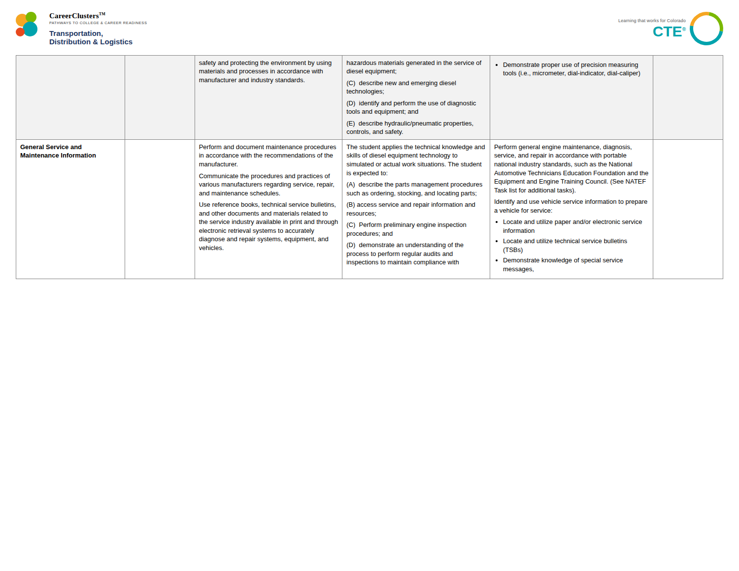CareerClustersTM
Pathways to College & Career Readiness
Transportation,
Distribution & Logistics
Learning that works for Colorado
CTE®
| | | safety and protecting the environment by using materials and processes in accordance with manufacturer and industry standards. | hazardous materials generated in the service of diesel equipment; (C) describe new and emerging diesel technologies; (D) identify and perform the use of diagnostic tools and equipment; and (E) describe hydraulic/pneumatic properties, controls, and safety. | Demonstrate proper use of precision measuring tools (i.e., micrometer, dial-indicator, dial-caliper) | |
| General Service and Maintenance Information | | Perform and document maintenance procedures in accordance with the recommendations of the manufacturer. Communicate the procedures and practices of various manufacturers regarding service, repair, and maintenance schedules. Use reference books, technical service bulletins, and other documents and materials related to the service industry available in print and through electronic retrieval systems to accurately diagnose and repair systems, equipment, and vehicles. | The student applies the technical knowledge and skills of diesel equipment technology to simulated or actual work situations. The student is expected to: (A) describe the parts management procedures such as ordering, stocking, and locating parts; (B) access service and repair information and resources; (C) Perform preliminary engine inspection procedures; and (D) demonstrate an understanding of the process to perform regular audits and inspections to maintain compliance with | Perform general engine maintenance, diagnosis, service, and repair in accordance with portable national industry standards, such as the National Automotive Technicians Education Foundation and the Equipment and Engine Training Council. (See NATEF Task list for additional tasks). Identify and use vehicle service information to prepare a vehicle for service: Locate and utilize paper and/or electronic service information Locate and utilize technical service bulletins (TSBs) Demonstrate knowledge of special service messages, | |